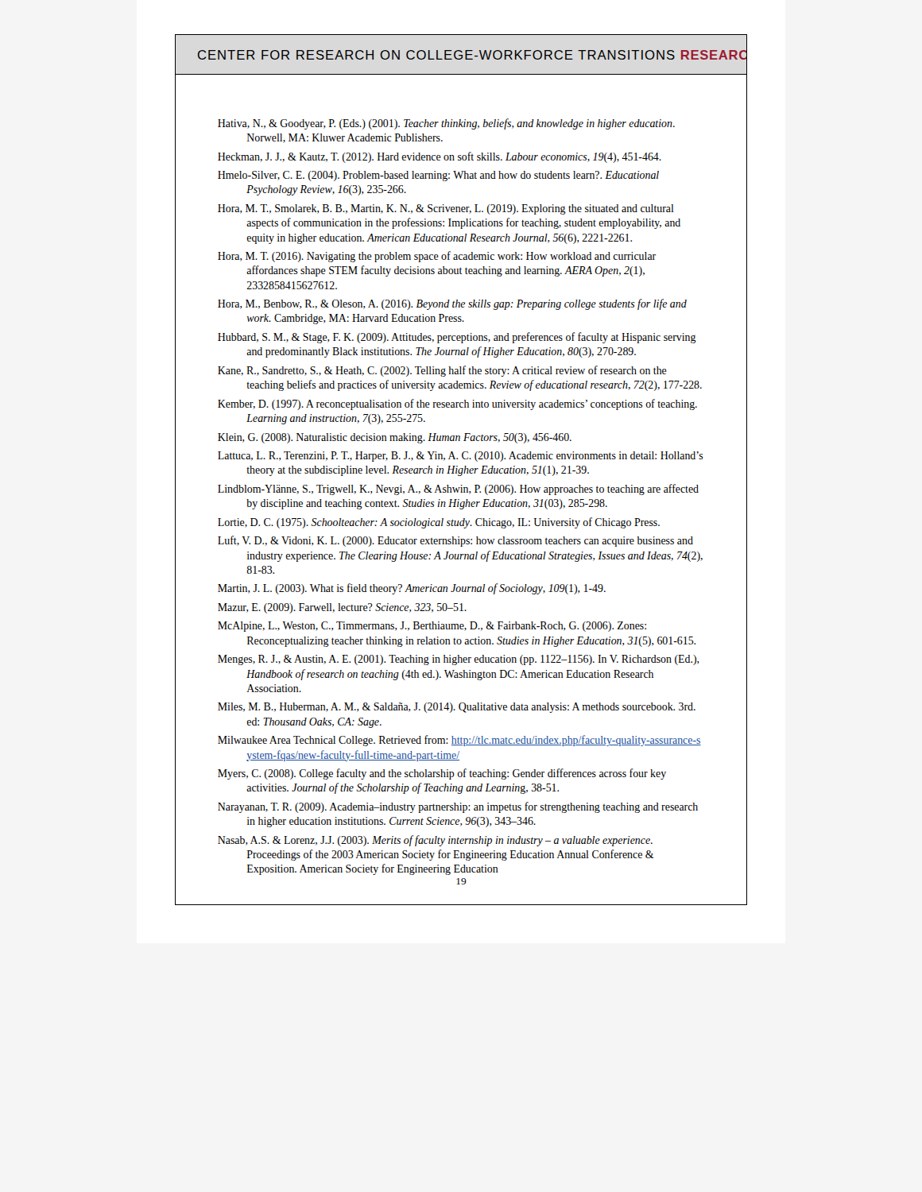Center for Research on College-Workforce Transitions Research Brief #9
Hativa, N., & Goodyear, P. (Eds.) (2001). Teacher thinking, beliefs, and knowledge in higher education. Norwell, MA: Kluwer Academic Publishers.
Heckman, J. J., & Kautz, T. (2012). Hard evidence on soft skills. Labour economics, 19(4), 451-464.
Hmelo-Silver, C. E. (2004). Problem-based learning: What and how do students learn?. Educational Psychology Review, 16(3), 235-266.
Hora, M. T., Smolarek, B. B., Martin, K. N., & Scrivener, L. (2019). Exploring the situated and cultural aspects of communication in the professions: Implications for teaching, student employability, and equity in higher education. American Educational Research Journal, 56(6), 2221-2261.
Hora, M. T. (2016). Navigating the problem space of academic work: How workload and curricular affordances shape STEM faculty decisions about teaching and learning. AERA Open, 2(1), 2332858415627612.
Hora, M., Benbow, R., & Oleson, A. (2016). Beyond the skills gap: Preparing college students for life and work. Cambridge, MA: Harvard Education Press.
Hubbard, S. M., & Stage, F. K. (2009). Attitudes, perceptions, and preferences of faculty at Hispanic serving and predominantly Black institutions. The Journal of Higher Education, 80(3), 270-289.
Kane, R., Sandretto, S., & Heath, C. (2002). Telling half the story: A critical review of research on the teaching beliefs and practices of university academics. Review of educational research, 72(2), 177-228.
Kember, D. (1997). A reconceptualisation of the research into university academics’ conceptions of teaching. Learning and instruction, 7(3), 255-275.
Klein, G. (2008). Naturalistic decision making. Human Factors, 50(3), 456-460.
Lattuca, L. R., Terenzini, P. T., Harper, B. J., & Yin, A. C. (2010). Academic environments in detail: Holland’s theory at the subdiscipline level. Research in Higher Education, 51(1), 21-39.
Lindblom-Ylänne, S., Trigwell, K., Nevgi, A., & Ashwin, P. (2006). How approaches to teaching are affected by discipline and teaching context. Studies in Higher Education, 31(03), 285-298.
Lortie, D. C. (1975). Schoolteacher: A sociological study. Chicago, IL: University of Chicago Press.
Luft, V. D., & Vidoni, K. L. (2000). Educator externships: how classroom teachers can acquire business and industry experience. The Clearing House: A Journal of Educational Strategies, Issues and Ideas, 74(2), 81-83.
Martin, J. L. (2003). What is field theory? American Journal of Sociology, 109(1), 1-49.
Mazur, E. (2009). Farwell, lecture? Science, 323, 50–51.
McAlpine, L., Weston, C., Timmermans, J., Berthiaume, D., & Fairbank-Roch, G. (2006). Zones: Reconceptualizing teacher thinking in relation to action. Studies in Higher Education, 31(5), 601-615.
Menges, R. J., & Austin, A. E. (2001). Teaching in higher education (pp. 1122–1156). In V. Richardson (Ed.), Handbook of research on teaching (4th ed.). Washington DC: American Education Research Association.
Miles, M. B., Huberman, A. M., & Saldaña, J. (2014). Qualitative data analysis: A methods sourcebook. 3rd. ed: Thousand Oaks, CA: Sage.
Milwaukee Area Technical College. Retrieved from: http://tlc.matc.edu/index.php/faculty-quality-assurance-system-fqas/new-faculty-full-time-and-part-time/
Myers, C. (2008). College faculty and the scholarship of teaching: Gender differences across four key activities. Journal of the Scholarship of Teaching and Learning, 38-51.
Narayanan, T. R. (2009). Academia–industry partnership: an impetus for strengthening teaching and research in higher education institutions. Current Science, 96(3), 343–346.
Nasab, A.S. & Lorenz, J.J. (2003). Merits of faculty internship in industry – a valuable experience. Proceedings of the 2003 American Society for Engineering Education Annual Conference & Exposition. American Society for Engineering Education
19